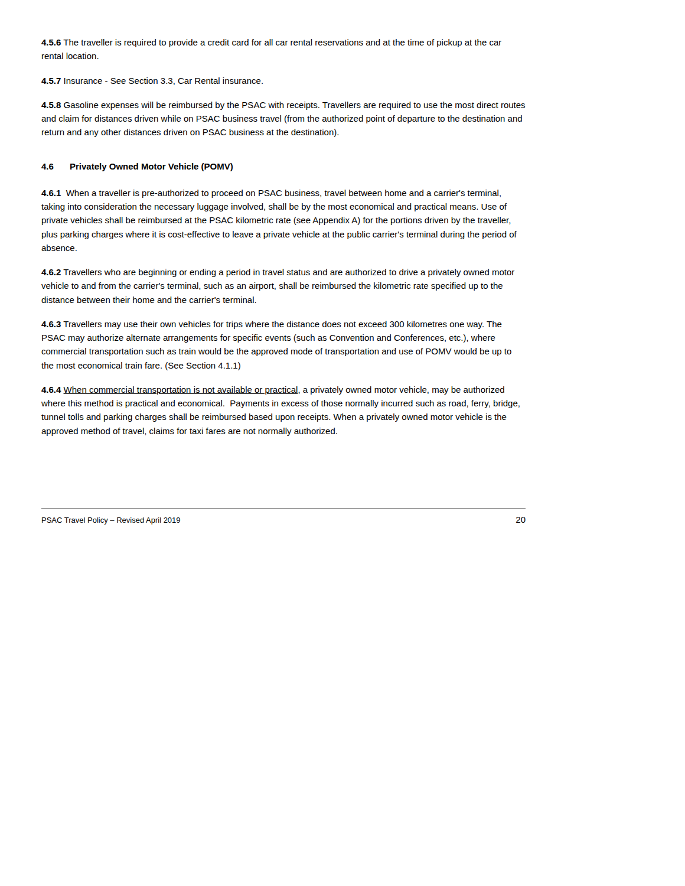4.5.6 The traveller is required to provide a credit card for all car rental reservations and at the time of pickup at the car rental location.
4.5.7 Insurance - See Section 3.3, Car Rental insurance.
4.5.8 Gasoline expenses will be reimbursed by the PSAC with receipts. Travellers are required to use the most direct routes and claim for distances driven while on PSAC business travel (from the authorized point of departure to the destination and return and any other distances driven on PSAC business at the destination).
4.6 Privately Owned Motor Vehicle (POMV)
4.6.1 When a traveller is pre-authorized to proceed on PSAC business, travel between home and a carrier's terminal, taking into consideration the necessary luggage involved, shall be by the most economical and practical means. Use of private vehicles shall be reimbursed at the PSAC kilometric rate (see Appendix A) for the portions driven by the traveller, plus parking charges where it is cost-effective to leave a private vehicle at the public carrier's terminal during the period of absence.
4.6.2 Travellers who are beginning or ending a period in travel status and are authorized to drive a privately owned motor vehicle to and from the carrier's terminal, such as an airport, shall be reimbursed the kilometric rate specified up to the distance between their home and the carrier's terminal.
4.6.3 Travellers may use their own vehicles for trips where the distance does not exceed 300 kilometres one way. The PSAC may authorize alternate arrangements for specific events (such as Convention and Conferences, etc.), where commercial transportation such as train would be the approved mode of transportation and use of POMV would be up to the most economical train fare. (See Section 4.1.1)
4.6.4 When commercial transportation is not available or practical, a privately owned motor vehicle, may be authorized where this method is practical and economical. Payments in excess of those normally incurred such as road, ferry, bridge, tunnel tolls and parking charges shall be reimbursed based upon receipts. When a privately owned motor vehicle is the approved method of travel, claims for taxi fares are not normally authorized.
PSAC Travel Policy – Revised April 2019 20